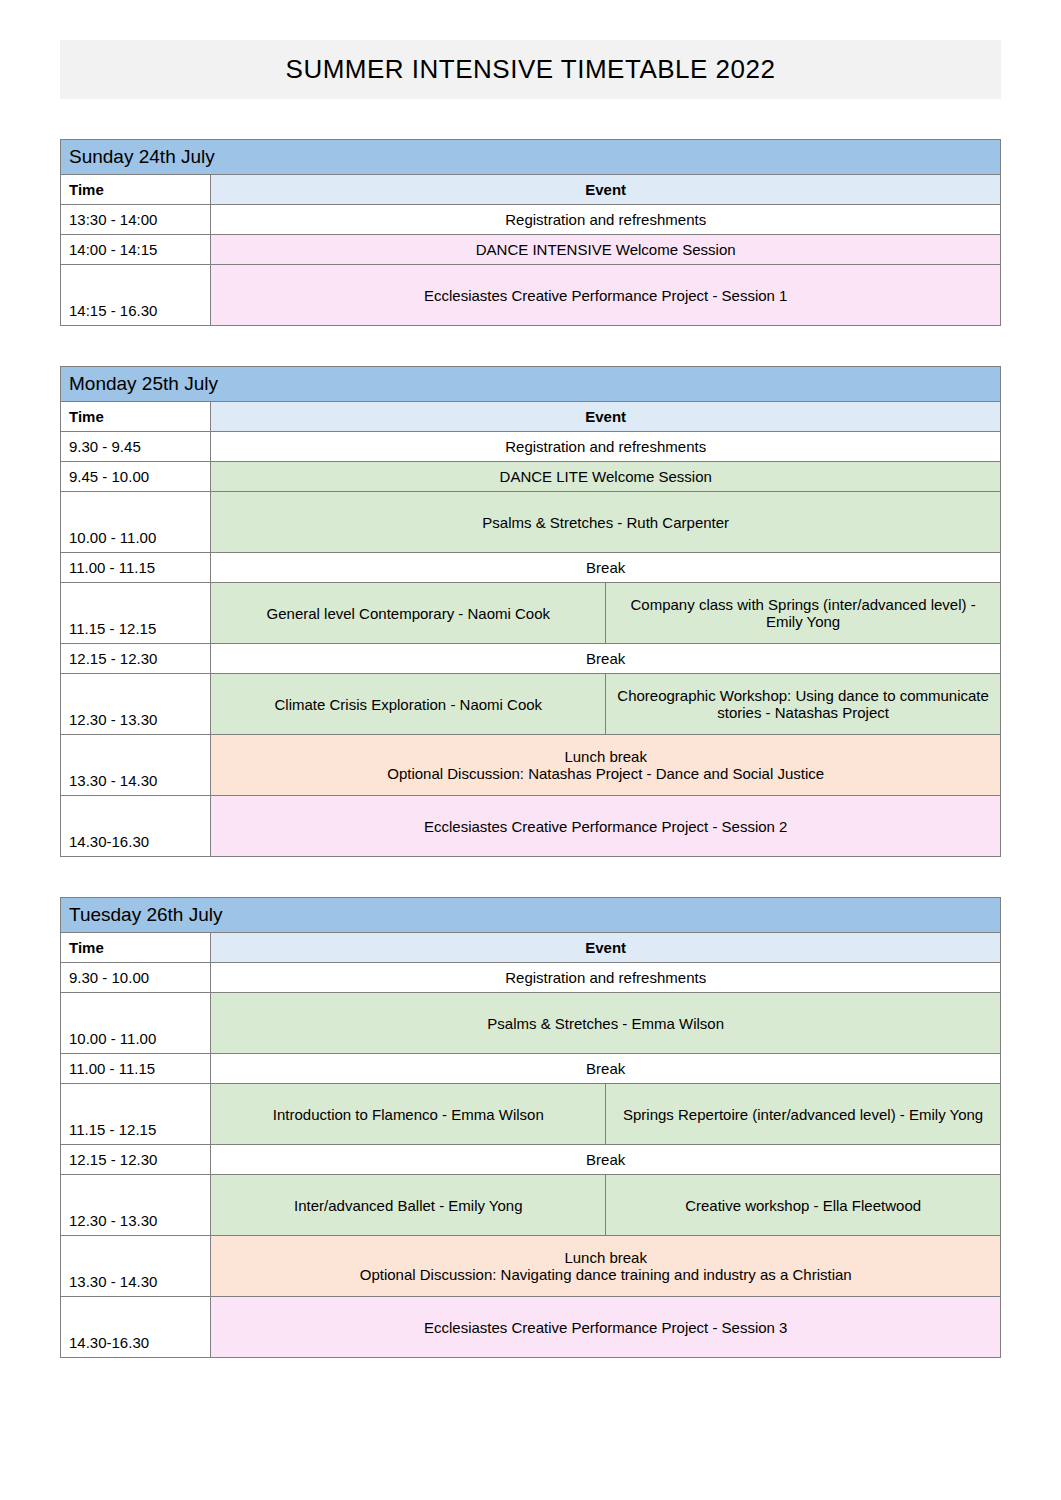SUMMER INTENSIVE TIMETABLE 2022
| Sunday 24th July |
| Time | Event |
| 13:30 - 14:00 | Registration and refreshments |
| 14:00 - 14:15 | DANCE INTENSIVE Welcome Session |
| 14:15 - 16.30 | Ecclesiastes Creative Performance Project - Session 1 |
| Monday 25th July |
| Time | Event |
| 9.30 - 9.45 | Registration and refreshments |
| 9.45 - 10.00 | DANCE LITE Welcome Session |
| 10.00 - 11.00 | Psalms & Stretches - Ruth Carpenter |
| 11.00 - 11.15 | Break |
| 11.15 - 12.15 | General level Contemporary - Naomi Cook | Company class with Springs (inter/advanced level) - Emily Yong |
| 12.15 - 12.30 | Break |
| 12.30 - 13.30 | Climate Crisis Exploration - Naomi Cook | Choreographic Workshop: Using dance to communicate stories - Natashas Project |
| 13.30 - 14.30 | Lunch break Optional Discussion: Natashas Project - Dance and Social Justice |
| 14.30-16.30 | Ecclesiastes Creative Performance Project - Session 2 |
| Tuesday 26th July |
| Time | Event |
| 9.30 - 10.00 | Registration and refreshments |
| 10.00 - 11.00 | Psalms & Stretches - Emma Wilson |
| 11.00 - 11.15 | Break |
| 11.15 - 12.15 | Introduction to Flamenco - Emma Wilson | Springs Repertoire (inter/advanced level) - Emily Yong |
| 12.15 - 12.30 | Break |
| 12.30 - 13.30 | Inter/advanced Ballet - Emily Yong | Creative workshop - Ella Fleetwood |
| 13.30 - 14.30 | Lunch break Optional Discussion: Navigating dance training and industry as a Christian |
| 14.30-16.30 | Ecclesiastes Creative Performance Project - Session 3 |